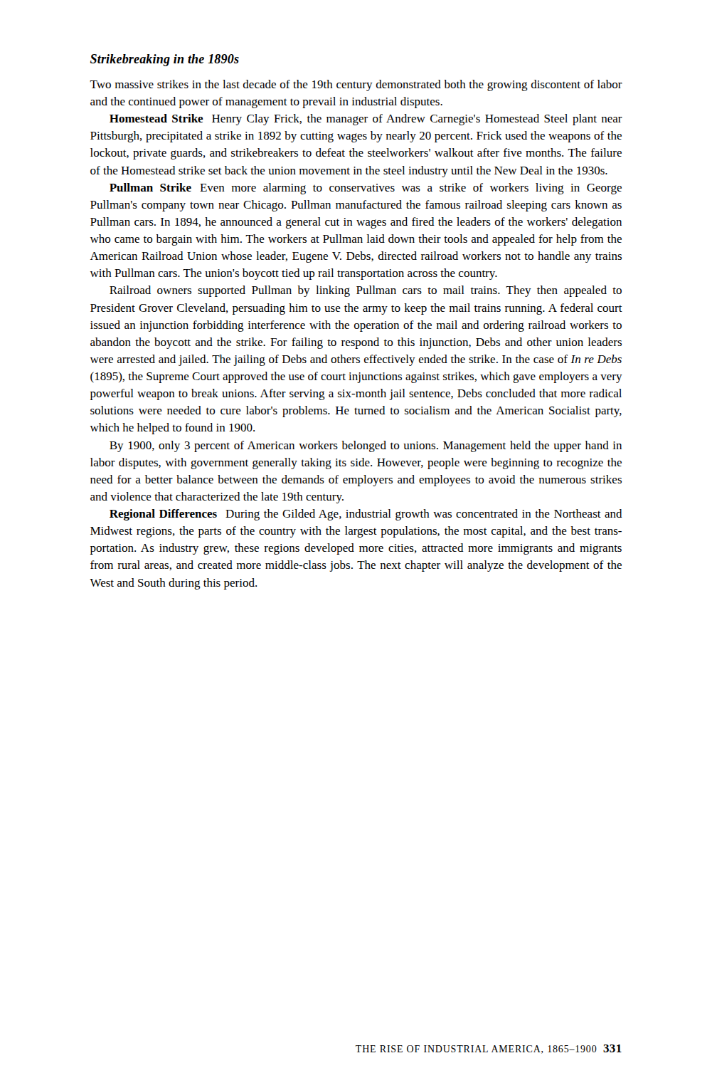Strikebreaking in the 1890s
Two massive strikes in the last decade of the 19th century demonstrated both the growing discontent of labor and the continued power of management to prevail in industrial disputes.
Homestead Strike Henry Clay Frick, the manager of Andrew Carnegie's Homestead Steel plant near Pittsburgh, precipitated a strike in 1892 by cutting wages by nearly 20 percent. Frick used the weapons of the lockout, private guards, and strikebreakers to defeat the steelworkers' walkout after five months. The failure of the Homestead strike set back the union movement in the steel industry until the New Deal in the 1930s.
Pullman Strike Even more alarming to conservatives was a strike of workers living in George Pullman's company town near Chicago. Pullman manufactured the famous railroad sleeping cars known as Pullman cars. In 1894, he announced a general cut in wages and fired the leaders of the workers' delegation who came to bargain with him. The workers at Pullman laid down their tools and appealed for help from the American Railroad Union whose leader, Eugene V. Debs, directed railroad workers not to handle any trains with Pullman cars. The union's boycott tied up rail transportation across the country.
Railroad owners supported Pullman by linking Pullman cars to mail trains. They then appealed to President Grover Cleveland, persuading him to use the army to keep the mail trains running. A federal court issued an injunction forbidding interference with the operation of the mail and ordering railroad workers to abandon the boycott and the strike. For failing to respond to this injunction, Debs and other union leaders were arrested and jailed. The jailing of Debs and others effectively ended the strike. In the case of In re Debs (1895), the Supreme Court approved the use of court injunctions against strikes, which gave employers a very powerful weapon to break unions. After serving a six-month jail sentence, Debs concluded that more radical solutions were needed to cure labor's problems. He turned to socialism and the American Socialist party, which he helped to found in 1900.
By 1900, only 3 percent of American workers belonged to unions. Management held the upper hand in labor disputes, with government generally taking its side. However, people were beginning to recognize the need for a better balance between the demands of employers and employees to avoid the numerous strikes and violence that characterized the late 19th century.
Regional Differences During the Gilded Age, industrial growth was concentrated in the Northeast and Midwest regions, the parts of the country with the largest populations, the most capital, and the best transportation. As industry grew, these regions developed more cities, attracted more immigrants and migrants from rural areas, and created more middle-class jobs. The next chapter will analyze the development of the West and South during this period.
THE RISE OF INDUSTRIAL AMERICA, 1865–1900331